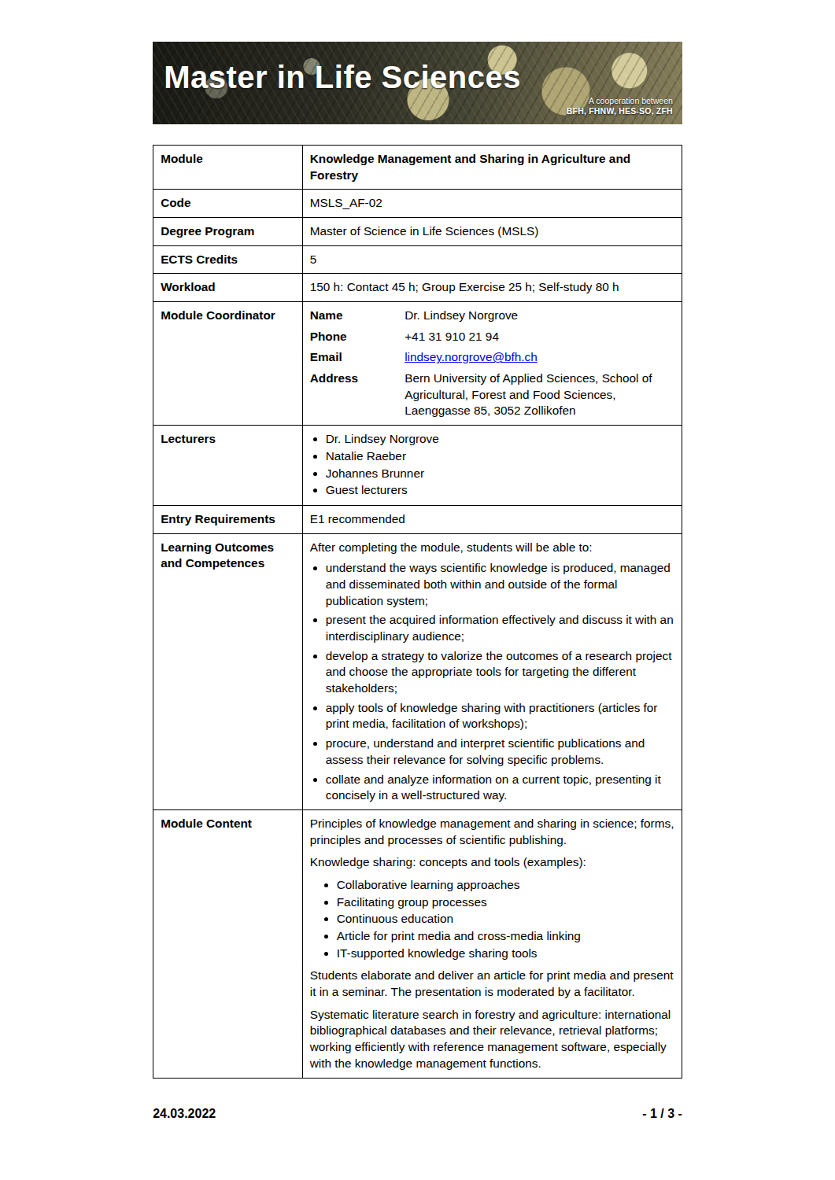Master in Life Sciences
A cooperation between
BFH, FHNW, HES-SO, ZFH
| Module | Knowledge Management and Sharing in Agriculture and Forestry |
| Code | MSLS_AF-02 |
| Degree Program | Master of Science in Life Sciences (MSLS) |
| ECTS Credits | 5 |
| Workload | 150 h: Contact 45 h; Group Exercise 25 h; Self-study 80 h |
| Module Coordinator | / Name / Dr. Lindsey Norgrove / / Phone / +41 31 910 21 94 / / Email / lindsey.norgrove@bfh.ch / / Address / Bern University of Applied Sciences, School of Agricultural, Forest and Food Sciences, Laenggasse 85, 3052 Zollikofen / |
| Lecturers | Dr. Lindsey Norgrove Natalie Raeber Johannes Brunner Guest lecturers |
| Entry Requirements | E1 recommended |
| Learning Outcomes and Competences | After completing the module, students will be able to: understand the ways scientific knowledge is produced, managed and disseminated both within and outside of the formal publication system; present the acquired information effectively and discuss it with an interdisciplinary audience; develop a strategy to valorize the outcomes of a research project and choose the appropriate tools for targeting the different stakeholders; apply tools of knowledge sharing with practitioners (articles for print media, facilitation of workshops); procure, understand and interpret scientific publications and assess their relevance for solving specific problems. collate and analyze information on a current topic, presenting it concisely in a well-structured way. |
| Module Content | Principles of knowledge management and sharing in science; forms, principles and processes of scientific publishing. Knowledge sharing: concepts and tools (examples): Collaborative learning approaches Facilitating group processes Continuous education Article for print media and cross-media linking IT-supported knowledge sharing tools Students elaborate and deliver an article for print media and present it in a seminar. The presentation is moderated by a facilitator. Systematic literature search in forestry and agriculture: international bibliographical databases and their relevance, retrieval platforms; working efficiently with reference management software, especially with the knowledge management functions. |
24.03.2022
- 1 / 3 -